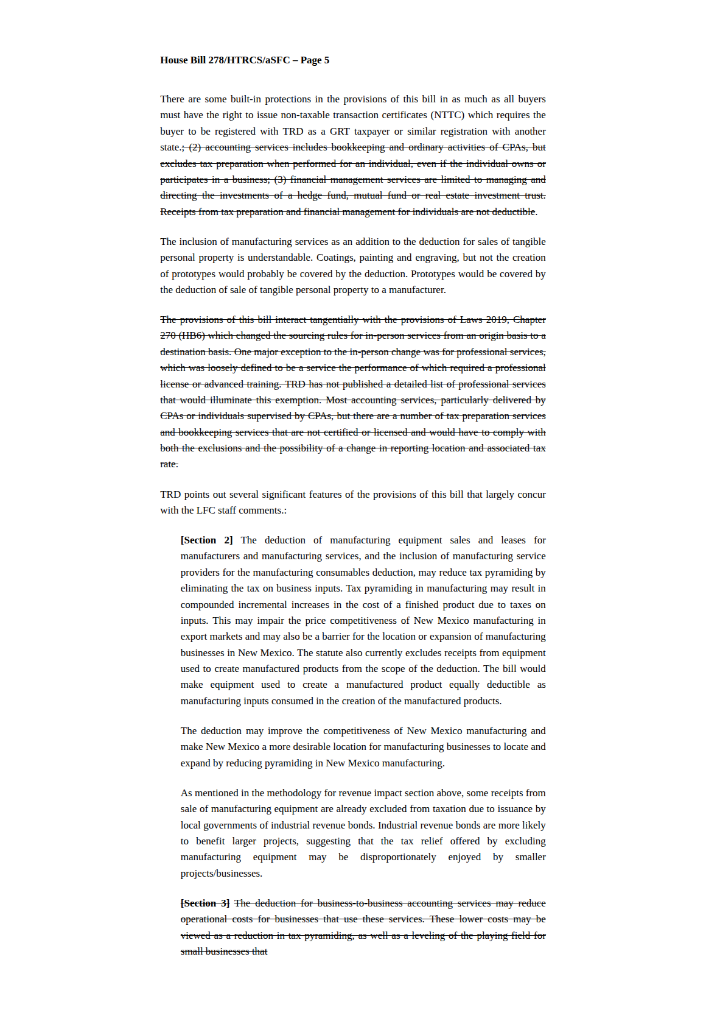House Bill 278/HTRCS/aSFC – Page 5
There are some built-in protections in the provisions of this bill in as much as all buyers must have the right to issue non-taxable transaction certificates (NTTC) which requires the buyer to be registered with TRD as a GRT taxpayer or similar registration with another state.; (2) accounting services includes bookkeeping and ordinary activities of CPAs, but excludes tax preparation when performed for an individual, even if the individual owns or participates in a business; (3) financial management services are limited to managing and directing the investments of a hedge fund, mutual fund or real estate investment trust. Receipts from tax preparation and financial management for individuals are not deductible.
The inclusion of manufacturing services as an addition to the deduction for sales of tangible personal property is understandable. Coatings, painting and engraving, but not the creation of prototypes would probably be covered by the deduction. Prototypes would be covered by the deduction of sale of tangible personal property to a manufacturer.
The provisions of this bill interact tangentially with the provisions of Laws 2019, Chapter 270 (HB6) which changed the sourcing rules for in-person services from an origin basis to a destination basis. One major exception to the in-person change was for professional services, which was loosely defined to be a service the performance of which required a professional license or advanced training. TRD has not published a detailed list of professional services that would illuminate this exemption. Most accounting services, particularly delivered by CPAs or individuals supervised by CPAs, but there are a number of tax preparation services and bookkeeping services that are not certified or licensed and would have to comply with both the exclusions and the possibility of a change in reporting location and associated tax rate.
TRD points out several significant features of the provisions of this bill that largely concur with the LFC staff comments.:
[Section 2] The deduction of manufacturing equipment sales and leases for manufacturers and manufacturing services, and the inclusion of manufacturing service providers for the manufacturing consumables deduction, may reduce tax pyramiding by eliminating the tax on business inputs. Tax pyramiding in manufacturing may result in compounded incremental increases in the cost of a finished product due to taxes on inputs. This may impair the price competitiveness of New Mexico manufacturing in export markets and may also be a barrier for the location or expansion of manufacturing businesses in New Mexico. The statute also currently excludes receipts from equipment used to create manufactured products from the scope of the deduction. The bill would make equipment used to create a manufactured product equally deductible as manufacturing inputs consumed in the creation of the manufactured products.
The deduction may improve the competitiveness of New Mexico manufacturing and make New Mexico a more desirable location for manufacturing businesses to locate and expand by reducing pyramiding in New Mexico manufacturing.
As mentioned in the methodology for revenue impact section above, some receipts from sale of manufacturing equipment are already excluded from taxation due to issuance by local governments of industrial revenue bonds. Industrial revenue bonds are more likely to benefit larger projects, suggesting that the tax relief offered by excluding manufacturing equipment may be disproportionately enjoyed by smaller projects/businesses.
[Section 3] The deduction for business-to-business accounting services may reduce operational costs for businesses that use these services. These lower costs may be viewed as a reduction in tax pyramiding, as well as a leveling of the playing field for small businesses that